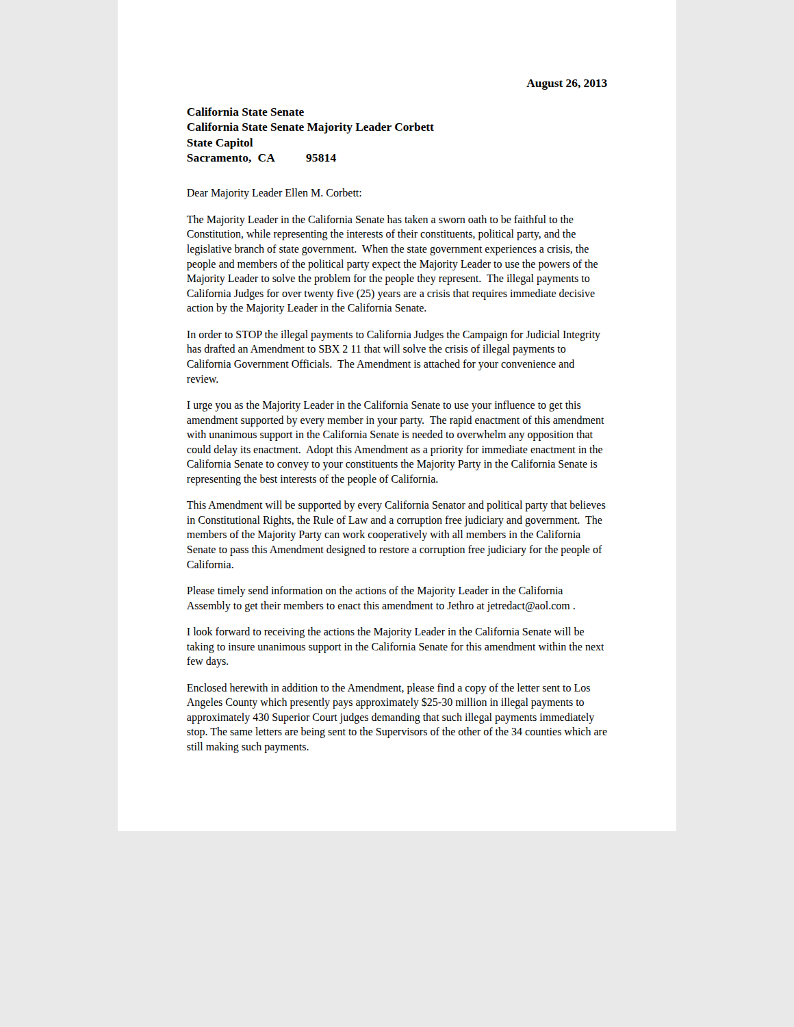August 26, 2013
California State Senate
California State Senate Majority Leader Corbett
State Capitol
Sacramento, CA 95814
Dear Majority Leader Ellen M. Corbett:
The Majority Leader in the California Senate has taken a sworn oath to be faithful to the Constitution, while representing the interests of their constituents, political party, and the legislative branch of state government. When the state government experiences a crisis, the people and members of the political party expect the Majority Leader to use the powers of the Majority Leader to solve the problem for the people they represent. The illegal payments to California Judges for over twenty five (25) years are a crisis that requires immediate decisive action by the Majority Leader in the California Senate.
In order to STOP the illegal payments to California Judges the Campaign for Judicial Integrity has drafted an Amendment to SBX 2 11 that will solve the crisis of illegal payments to California Government Officials. The Amendment is attached for your convenience and review.
I urge you as the Majority Leader in the California Senate to use your influence to get this amendment supported by every member in your party. The rapid enactment of this amendment with unanimous support in the California Senate is needed to overwhelm any opposition that could delay its enactment. Adopt this Amendment as a priority for immediate enactment in the California Senate to convey to your constituents the Majority Party in the California Senate is representing the best interests of the people of California.
This Amendment will be supported by every California Senator and political party that believes in Constitutional Rights, the Rule of Law and a corruption free judiciary and government. The members of the Majority Party can work cooperatively with all members in the California Senate to pass this Amendment designed to restore a corruption free judiciary for the people of California.
Please timely send information on the actions of the Majority Leader in the California Assembly to get their members to enact this amendment to Jethro at jetredact@aol.com .
I look forward to receiving the actions the Majority Leader in the California Senate will be taking to insure unanimous support in the California Senate for this amendment within the next few days.
Enclosed herewith in addition to the Amendment, please find a copy of the letter sent to Los Angeles County which presently pays approximately $25-30 million in illegal payments to approximately 430 Superior Court judges demanding that such illegal payments immediately stop. The same letters are being sent to the Supervisors of the other of the 34 counties which are still making such payments.